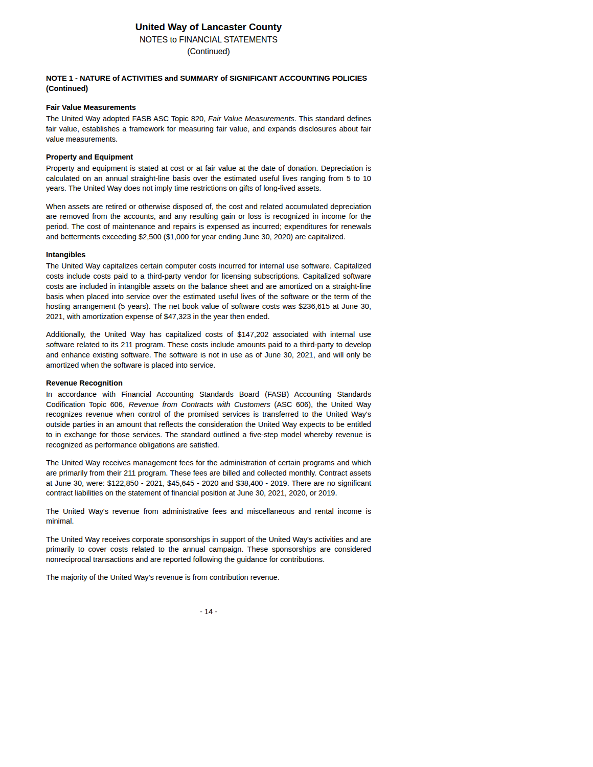United Way of Lancaster County
NOTES to FINANCIAL STATEMENTS
(Continued)
NOTE 1 - NATURE of ACTIVITIES and SUMMARY of SIGNIFICANT ACCOUNTING POLICIES (Continued)
Fair Value Measurements
The United Way adopted FASB ASC Topic 820, Fair Value Measurements. This standard defines fair value, establishes a framework for measuring fair value, and expands disclosures about fair value measurements.
Property and Equipment
Property and equipment is stated at cost or at fair value at the date of donation. Depreciation is calculated on an annual straight-line basis over the estimated useful lives ranging from 5 to 10 years. The United Way does not imply time restrictions on gifts of long-lived assets.
When assets are retired or otherwise disposed of, the cost and related accumulated depreciation are removed from the accounts, and any resulting gain or loss is recognized in income for the period. The cost of maintenance and repairs is expensed as incurred; expenditures for renewals and betterments exceeding $2,500 ($1,000 for year ending June 30, 2020) are capitalized.
Intangibles
The United Way capitalizes certain computer costs incurred for internal use software. Capitalized costs include costs paid to a third-party vendor for licensing subscriptions. Capitalized software costs are included in intangible assets on the balance sheet and are amortized on a straight-line basis when placed into service over the estimated useful lives of the software or the term of the hosting arrangement (5 years). The net book value of software costs was $236,615 at June 30, 2021, with amortization expense of $47,323 in the year then ended.
Additionally, the United Way has capitalized costs of $147,202 associated with internal use software related to its 211 program. These costs include amounts paid to a third-party to develop and enhance existing software. The software is not in use as of June 30, 2021, and will only be amortized when the software is placed into service.
Revenue Recognition
In accordance with Financial Accounting Standards Board (FASB) Accounting Standards Codification Topic 606, Revenue from Contracts with Customers (ASC 606), the United Way recognizes revenue when control of the promised services is transferred to the United Way's outside parties in an amount that reflects the consideration the United Way expects to be entitled to in exchange for those services. The standard outlined a five-step model whereby revenue is recognized as performance obligations are satisfied.
The United Way receives management fees for the administration of certain programs and which are primarily from their 211 program. These fees are billed and collected monthly. Contract assets at June 30, were: $122,850 - 2021, $45,645 - 2020 and $38,400 - 2019. There are no significant contract liabilities on the statement of financial position at June 30, 2021, 2020, or 2019.
The United Way's revenue from administrative fees and miscellaneous and rental income is minimal.
The United Way receives corporate sponsorships in support of the United Way's activities and are primarily to cover costs related to the annual campaign. These sponsorships are considered nonreciprocal transactions and are reported following the guidance for contributions.
The majority of the United Way's revenue is from contribution revenue.
- 14 -